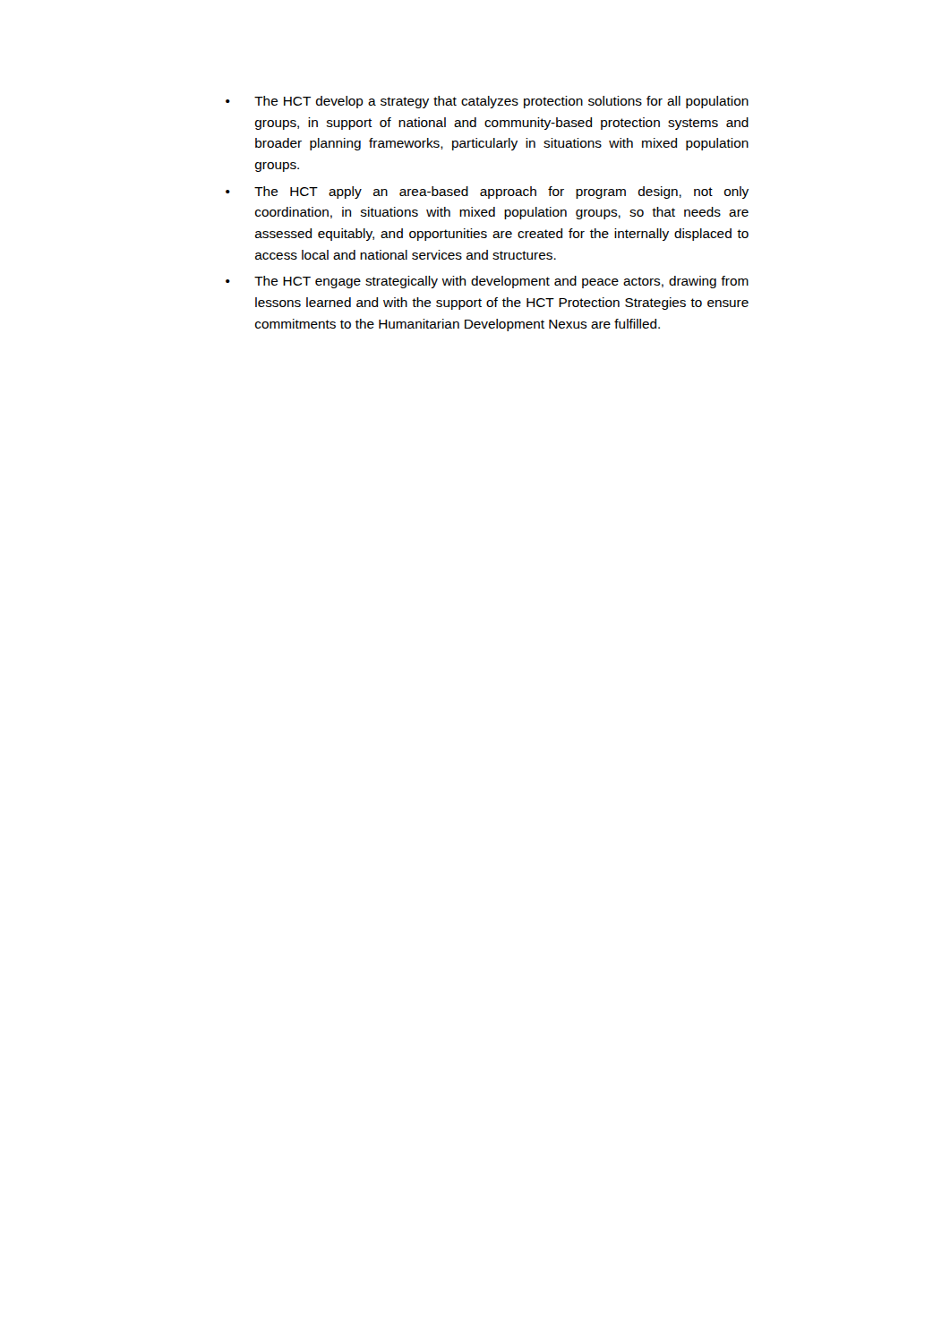The HCT develop a strategy that catalyzes protection solutions for all population groups, in support of national and community-based protection systems and broader planning frameworks, particularly in situations with mixed population groups.
The HCT apply an area-based approach for program design, not only coordination, in situations with mixed population groups, so that needs are assessed equitably, and opportunities are created for the internally displaced to access local and national services and structures.
The HCT engage strategically with development and peace actors, drawing from lessons learned and with the support of the HCT Protection Strategies to ensure commitments to the Humanitarian Development Nexus are fulfilled.